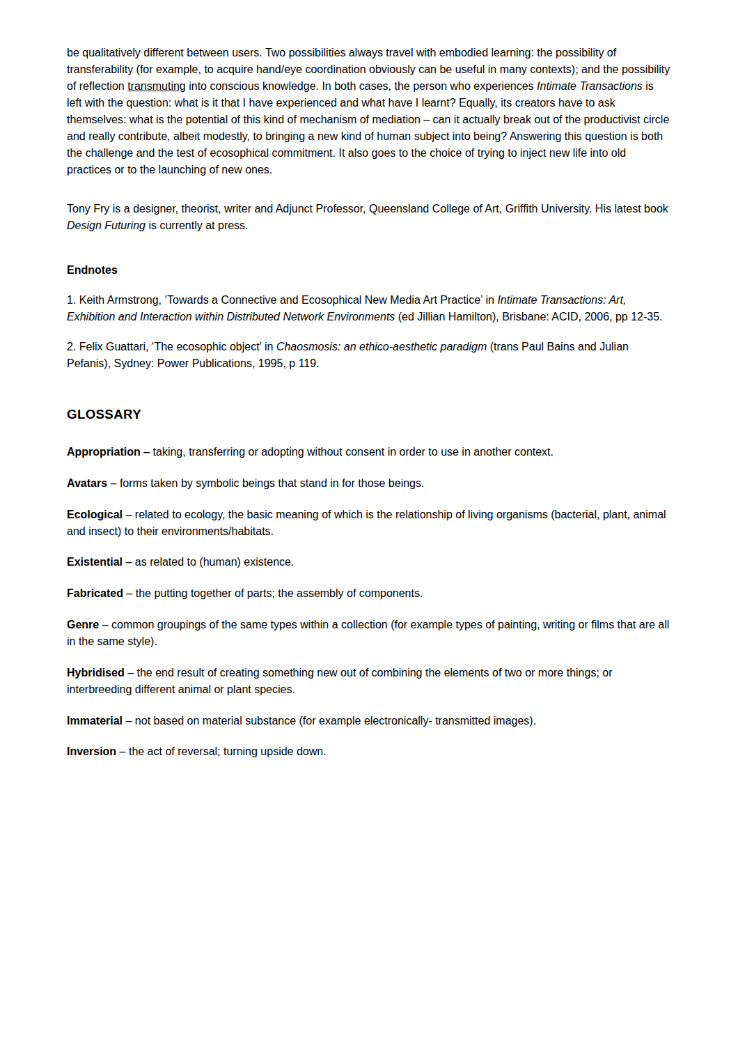be qualitatively different between users. Two possibilities always travel with embodied learning: the possibility of transferability (for example, to acquire hand/eye coordination obviously can be useful in many contexts); and the possibility of reflection transmuting into conscious knowledge. In both cases, the person who experiences Intimate Transactions is left with the question: what is it that I have experienced and what have I learnt? Equally, its creators have to ask themselves: what is the potential of this kind of mechanism of mediation – can it actually break out of the productivist circle and really contribute, albeit modestly, to bringing a new kind of human subject into being? Answering this question is both the challenge and the test of ecosophical commitment. It also goes to the choice of trying to inject new life into old practices or to the launching of new ones.
Tony Fry is a designer, theorist, writer and Adjunct Professor, Queensland College of Art, Griffith University. His latest book Design Futuring is currently at press.
Endnotes
1. Keith Armstrong, ‘Towards a Connective and Ecosophical New Media Art Practice’ in Intimate Transactions: Art, Exhibition and Interaction within Distributed Network Environments (ed Jillian Hamilton), Brisbane: ACID, 2006, pp 12-35.
2. Felix Guattari, ‘The ecosophic object’ in Chaosmosis: an ethico-aesthetic paradigm (trans Paul Bains and Julian Pefanis), Sydney: Power Publications, 1995, p 119.
GLOSSARY
Appropriation – taking, transferring or adopting without consent in order to use in another context.
Avatars – forms taken by symbolic beings that stand in for those beings.
Ecological – related to ecology, the basic meaning of which is the relationship of living organisms (bacterial, plant, animal and insect) to their environments/habitats.
Existential – as related to (human) existence.
Fabricated – the putting together of parts; the assembly of components.
Genre – common groupings of the same types within a collection (for example types of painting, writing or films that are all in the same style).
Hybridised – the end result of creating something new out of combining the elements of two or more things; or interbreeding different animal or plant species.
Immaterial – not based on material substance (for example electronically- transmitted images).
Inversion – the act of reversal; turning upside down.